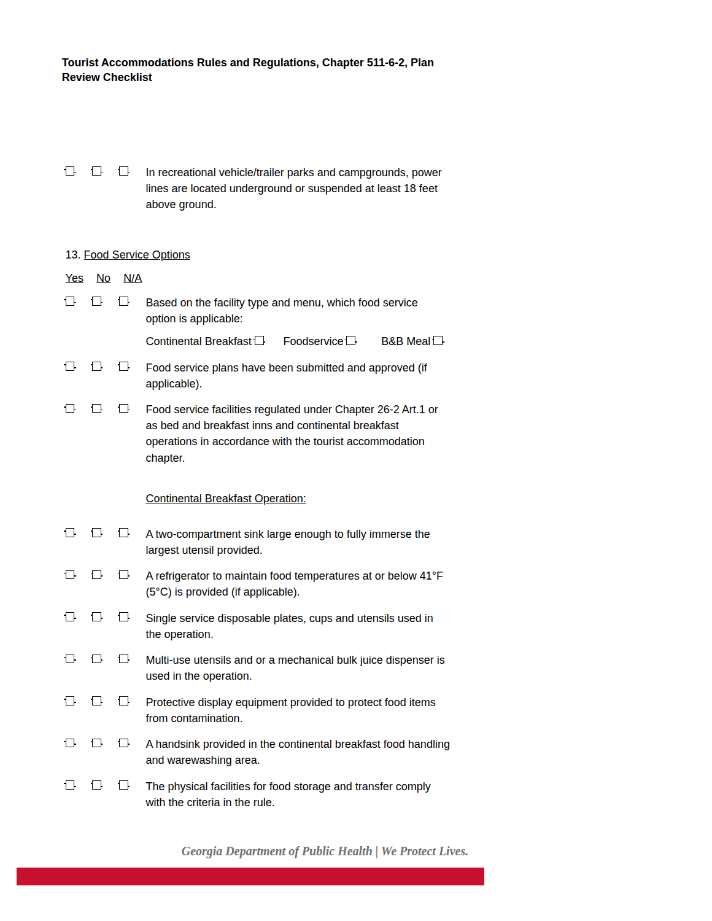Tourist Accommodations Rules and Regulations, Chapter 511-6-2, Plan Review Checklist
In recreational vehicle/trailer parks and campgrounds, power lines are located underground or suspended at least 18 feet above ground.
13. Food Service Options
Yes No N/A
Based on the facility type and menu, which food service option is applicable:
Continental Breakfast Foodservice B&B Meal
Food service plans have been submitted and approved (if applicable).
Food service facilities regulated under Chapter 26-2 Art.1 or as bed and breakfast inns and continental breakfast operations in accordance with the tourist accommodation chapter.
Continental Breakfast Operation:
A two-compartment sink large enough to fully immerse the largest utensil provided.
A refrigerator to maintain food temperatures at or below 41°F (5°C) is provided (if applicable).
Single service disposable plates, cups and utensils used in the operation.
Multi-use utensils and or a mechanical bulk juice dispenser is used in the operation.
Protective display equipment provided to protect food items from contamination.
A handsink provided in the continental breakfast food handling and warewashing area.
The physical facilities for food storage and transfer comply with the criteria in the rule.
Georgia Department of Public Health | We Protect Lives.